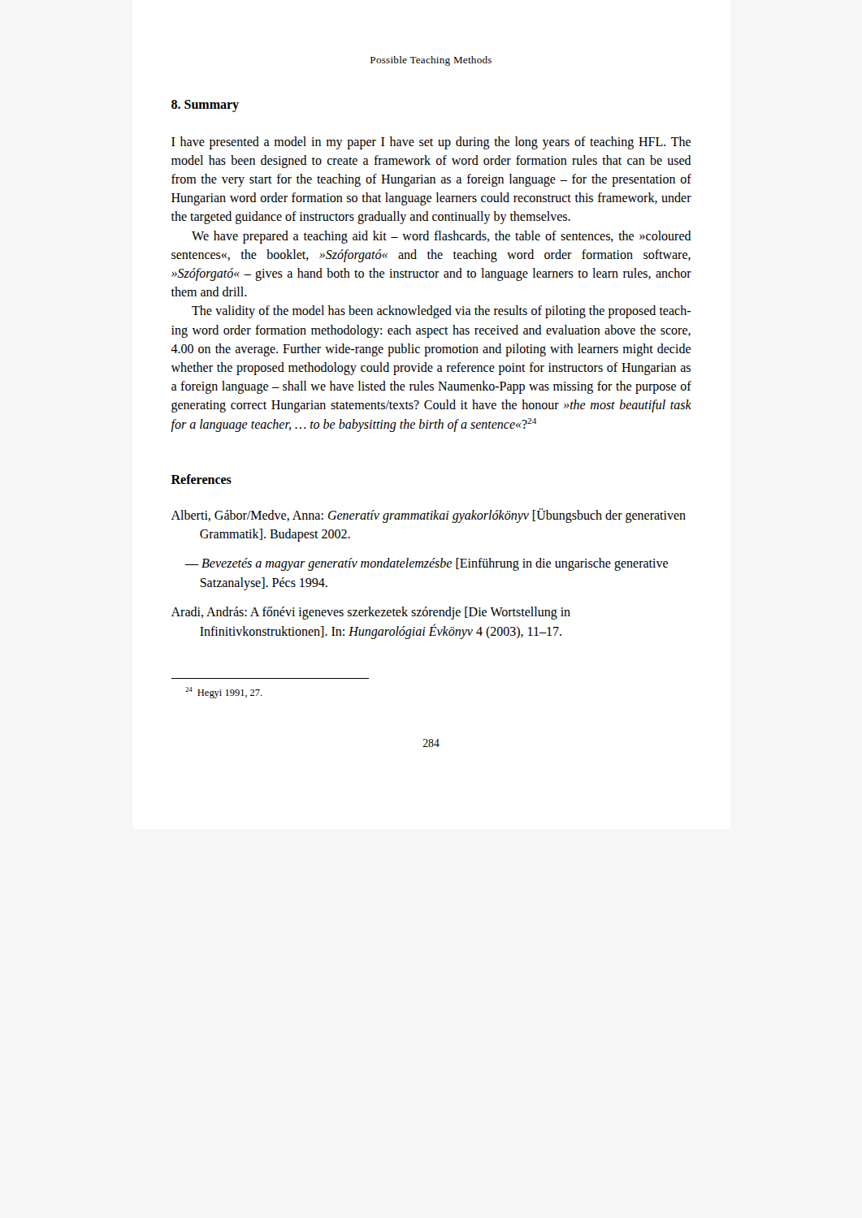Possible Teaching Methods
8. Summary
I have presented a model in my paper I have set up during the long years of teaching HFL. The model has been designed to create a framework of word order formation rules that can be used from the very start for the teaching of Hungarian as a foreign language – for the presentation of Hungarian word order formation so that language learners could reconstruct this framework, under the targeted guidance of instructors gradually and continually by themselves.
We have prepared a teaching aid kit – word flashcards, the table of sentences, the »coloured sentences«, the booklet, »Szóforgató« and the teaching word order formation software, »Szóforgató« – gives a hand both to the instructor and to language learners to learn rules, anchor them and drill.
The validity of the model has been acknowledged via the results of piloting the proposed teaching word order formation methodology: each aspect has received and evaluation above the score, 4.00 on the average. Further wide-range public promotion and piloting with learners might decide whether the proposed methodology could provide a reference point for instructors of Hungarian as a foreign language – shall we have listed the rules Naumenko-Papp was missing for the purpose of generating correct Hungarian statements/texts? Could it have the honour »the most beautiful task for a language teacher, … to be babysitting the birth of a sentence«?24
References
Alberti, Gábor/Medve, Anna: Generatív grammatikai gyakorlókönyv [Übungsbuch der generativen Grammatik]. Budapest 2002.
— Bevezetés a magyar generatív mondatelemzésbe [Einführung in die ungarische generative Satzanalyse]. Pécs 1994.
Aradi, András: A főnévi igeneves szerkezetek szórendje [Die Wortstellung in Infinitivkonstruktionen]. In: Hungarológiai Évkönyv 4 (2003), 11–17.
24 Hegyi 1991, 27.
284